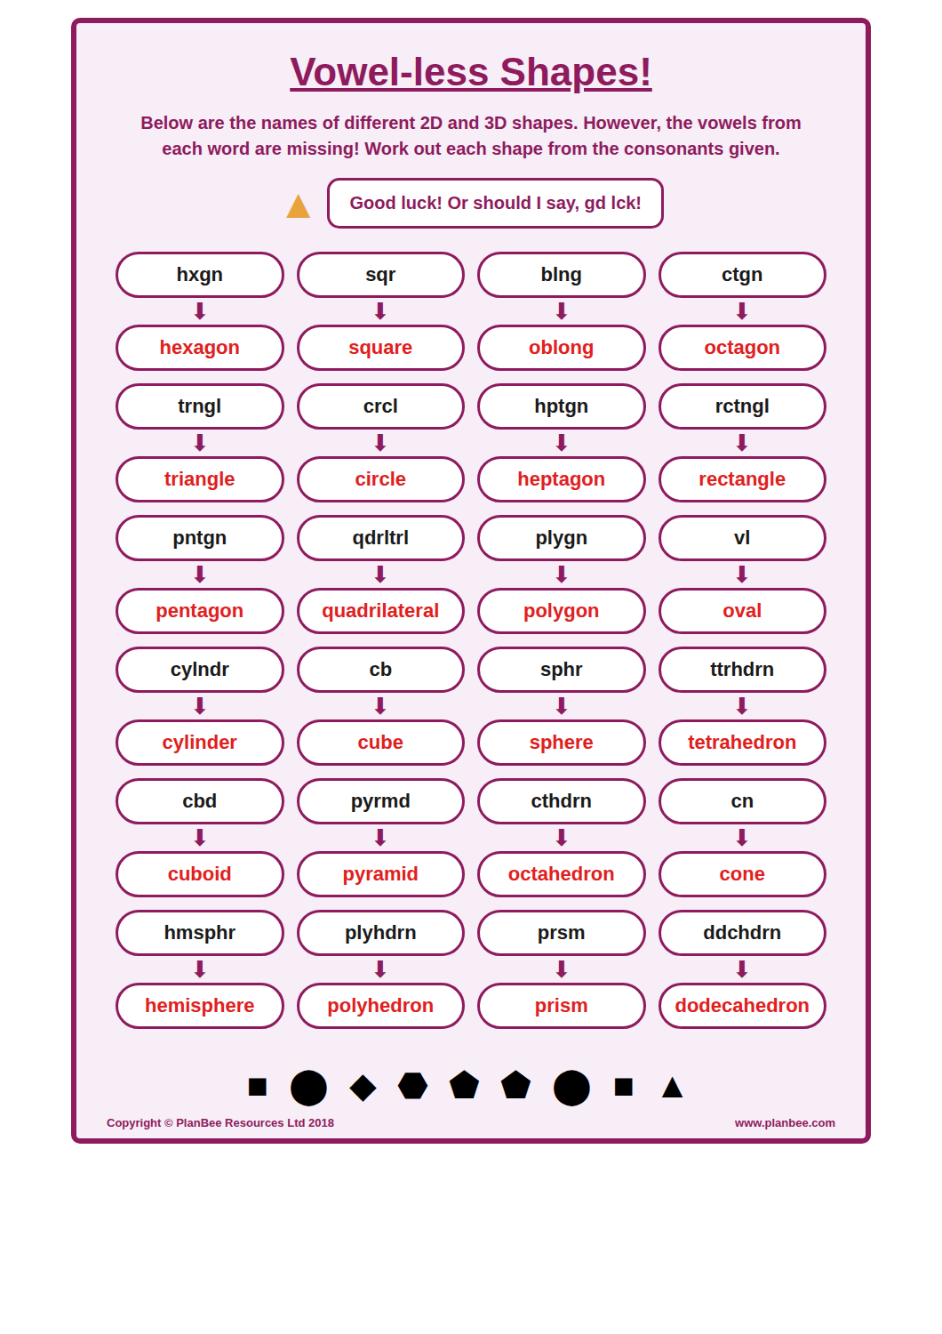Vowel-less Shapes!
Below are the names of different 2D and 3D shapes. However, the vowels from each word are missing! Work out each shape from the consonants given.
▲
Good luck! Or should I say, gd lck!
| hxgn ⬇ hexagon | sqr ⬇ square | blng ⬇ oblong | ctgn ⬇ octagon |
| trngl ⬇ triangle | crcl ⬇ circle | hptgn ⬇ heptagon | rctngl ⬇ rectangle |
| pntgn ⬇ pentagon | qdrltrl ⬇ quadrilateral | plygn ⬇ polygon | vl ⬇ oval |
| cylndr ⬇ cylinder | cb ⬇ cube | sphr ⬇ sphere | ttrhdrn ⬇ tetrahedron |
| cbd ⬇ cuboid | pyrmd ⬇ pyramid | cthdrn ⬇ octahedron | cn ⬇ cone |
| hmsphr ⬇ hemisphere | plyhdrn ⬇ polyhedron | prsm ⬇ prism | ddchdrn ⬇ dodecahedron |
■ ⬤ ◆ ⬣ ⬟ ⬟ ⬤ ■ ▲
Copyright © PlanBee Resources Ltd 2018 www.planbee.com